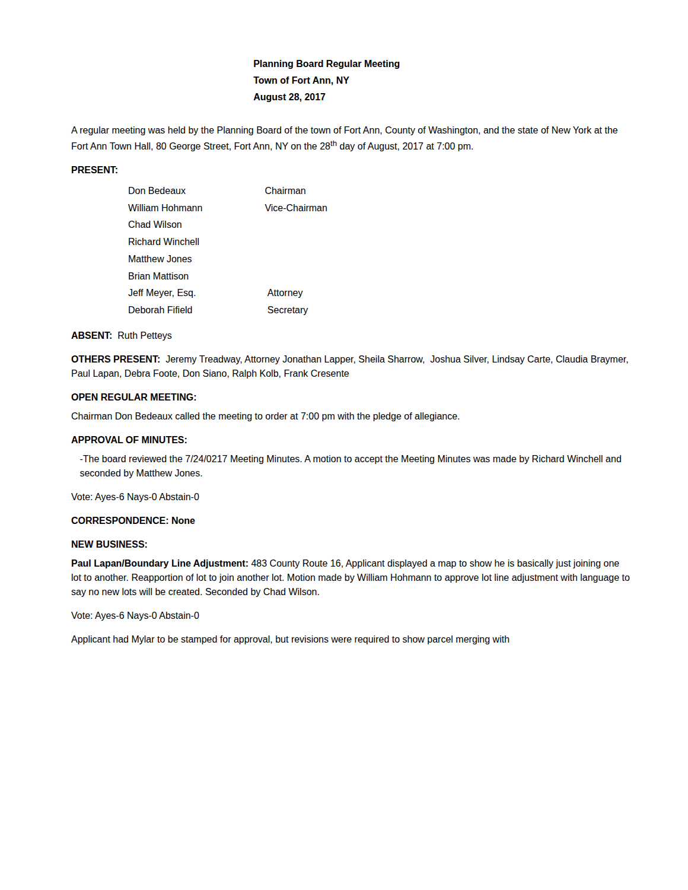Planning Board Regular Meeting
Town of Fort Ann, NY
August 28, 2017
A regular meeting was held by the Planning Board of the town of Fort Ann, County of Washington, and the state of New York at the Fort Ann Town Hall, 80 George Street, Fort Ann, NY on the 28th day of August, 2017 at 7:00 pm.
PRESENT:
| Don Bedeaux | Chairman |
| William Hohmann | Vice-Chairman |
| Chad Wilson | |
| Richard Winchell | |
| Matthew Jones | |
| Brian Mattison | |
| Jeff Meyer, Esq. | Attorney |
| Deborah Fifield | Secretary |
ABSENT: Ruth Petteys
OTHERS PRESENT: Jeremy Treadway, Attorney Jonathan Lapper, Sheila Sharrow, Joshua Silver, Lindsay Carte, Claudia Braymer, Paul Lapan, Debra Foote, Don Siano, Ralph Kolb, Frank Cresente
OPEN REGULAR MEETING:
Chairman Don Bedeaux called the meeting to order at 7:00 pm with the pledge of allegiance.
APPROVAL OF MINUTES:
-The board reviewed the 7/24/0217 Meeting Minutes. A motion to accept the Meeting Minutes was made by Richard Winchell and seconded by Matthew Jones.
Vote: Ayes-6 Nays-0 Abstain-0
CORRESPONDENCE: None
NEW BUSINESS:
Paul Lapan/Boundary Line Adjustment: 483 County Route 16, Applicant displayed a map to show he is basically just joining one lot to another. Reapportion of lot to join another lot. Motion made by William Hohmann to approve lot line adjustment with language to say no new lots will be created. Seconded by Chad Wilson.
Vote: Ayes-6 Nays-0 Abstain-0
Applicant had Mylar to be stamped for approval, but revisions were required to show parcel merging with